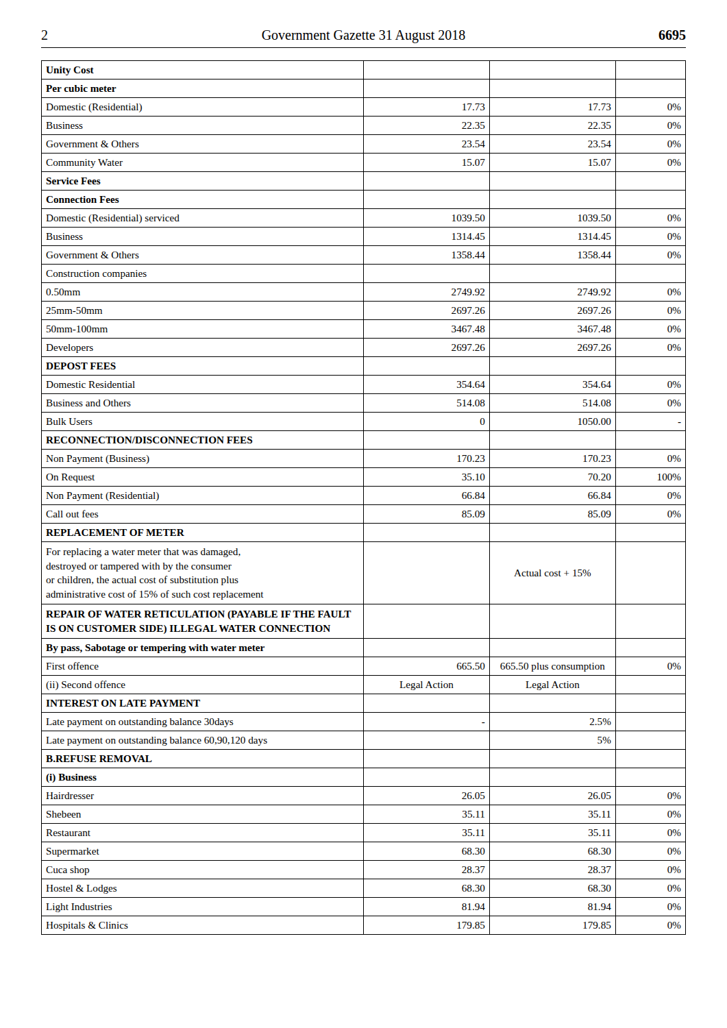2
Government Gazette 31 August 2018
6695
| Unity Cost | | | |
| Per cubic meter | | | |
| Domestic (Residential) | 17.73 | 17.73 | 0% |
| Business | 22.35 | 22.35 | 0% |
| Government & Others | 23.54 | 23.54 | 0% |
| Community Water | 15.07 | 15.07 | 0% |
| Service Fees | | | |
| Connection Fees | | | |
| Domestic (Residential) serviced | 1039.50 | 1039.50 | 0% |
| Business | 1314.45 | 1314.45 | 0% |
| Government & Others | 1358.44 | 1358.44 | 0% |
| Construction companies | | | |
| 0.50mm | 2749.92 | 2749.92 | 0% |
| 25mm-50mm | 2697.26 | 2697.26 | 0% |
| 50mm-100mm | 3467.48 | 3467.48 | 0% |
| Developers | 2697.26 | 2697.26 | 0% |
| DEPOST FEES | | | |
| Domestic Residential | 354.64 | 354.64 | 0% |
| Business and Others | 514.08 | 514.08 | 0% |
| Bulk Users | 0 | 1050.00 | - |
| RECONNECTION/DISCONNECTION FEES | | | |
| Non Payment (Business) | 170.23 | 170.23 | 0% |
| On Request | 35.10 | 70.20 | 100% |
| Non Payment (Residential) | 66.84 | 66.84 | 0% |
| Call out fees | 85.09 | 85.09 | 0% |
| REPLACEMENT OF METER | | | |
| For replacing a water meter that was damaged, destroyed or tampered with by the consumer or children, the actual cost of substitution plus administrative cost of 15% of such cost replacement | | Actual cost + 15% | |
| REPAIR OF WATER RETICULATION (PAYABLE IF THE FAULT IS ON CUSTOMER SIDE) ILLEGAL WATER CONNECTION | | | |
| By pass, Sabotage or tempering with water meter | | | |
| First offence | 665.50 | 665.50 plus consumption | 0% |
| (ii) Second offence | Legal Action | Legal Action | |
| INTEREST ON LATE PAYMENT | | | |
| Late payment on outstanding balance 30days | - | 2.5% | |
| Late payment on outstanding balance 60,90,120 days | | 5% | |
| B.REFUSE REMOVAL | | | |
| (i) Business | | | |
| Hairdresser | 26.05 | 26.05 | 0% |
| Shebeen | 35.11 | 35.11 | 0% |
| Restaurant | 35.11 | 35.11 | 0% |
| Supermarket | 68.30 | 68.30 | 0% |
| Cuca shop | 28.37 | 28.37 | 0% |
| Hostel & Lodges | 68.30 | 68.30 | 0% |
| Light Industries | 81.94 | 81.94 | 0% |
| Hospitals & Clinics | 179.85 | 179.85 | 0% |